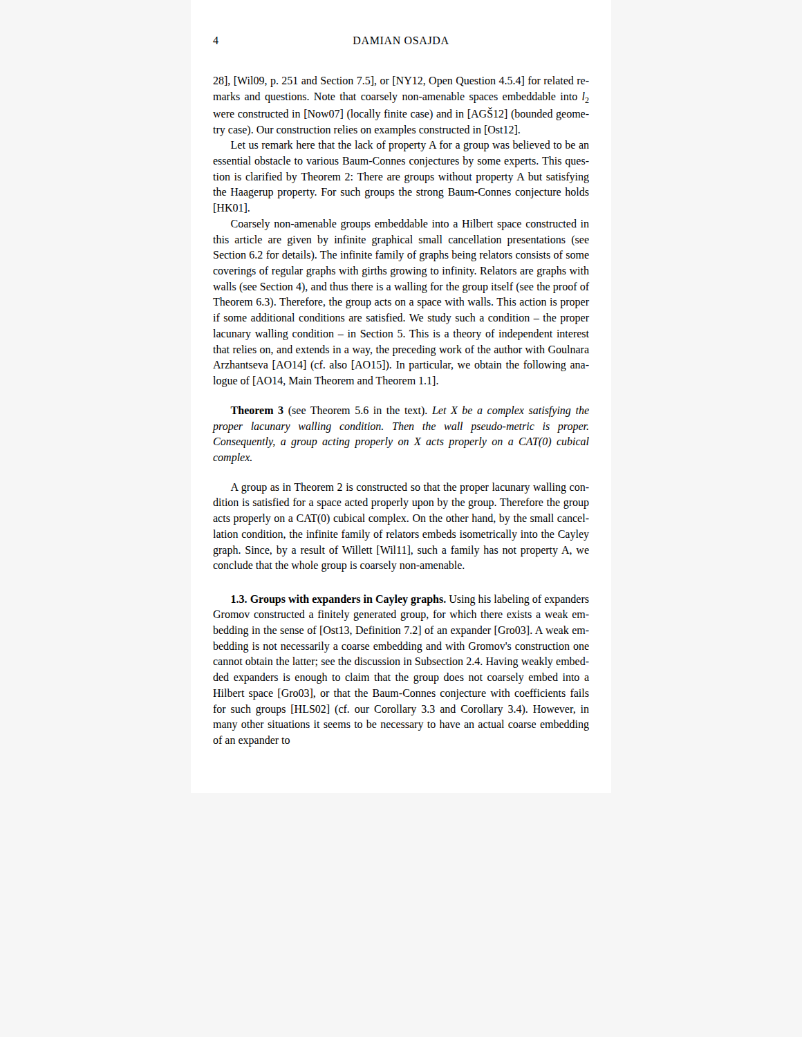4 DAMIAN OSAJDA 4
28], [Wil09, p. 251 and Section 7.5], or [NY12, Open Question 4.5.4] for related remarks and questions. Note that coarsely non-amenable spaces embeddable into l2 were constructed in [Now07] (locally finite case) and in [AGŠ12] (bounded geometry case). Our construction relies on examples constructed in [Ost12].
Let us remark here that the lack of property A for a group was believed to be an essential obstacle to various Baum-Connes conjectures by some experts. This question is clarified by Theorem 2: There are groups without property A but satisfying the Haagerup property. For such groups the strong Baum-Connes conjecture holds [HK01].
Coarsely non-amenable groups embeddable into a Hilbert space constructed in this article are given by infinite graphical small cancellation presentations (see Section 6.2 for details). The infinite family of graphs being relators consists of some coverings of regular graphs with girths growing to infinity. Relators are graphs with walls (see Section 4), and thus there is a walling for the group itself (see the proof of Theorem 6.3). Therefore, the group acts on a space with walls. This action is proper if some additional conditions are satisfied. We study such a condition – the proper lacunary walling condition – in Section 5. This is a theory of independent interest that relies on, and extends in a way, the preceding work of the author with Goulnara Arzhantseva [AO14] (cf. also [AO15]). In particular, we obtain the following analogue of [AO14, Main Theorem and Theorem 1.1].
Theorem 3 (see Theorem 5.6 in the text). Let X be a complex satisfying the proper lacunary walling condition. Then the wall pseudo-metric is proper. Consequently, a group acting properly on X acts properly on a CAT(0) cubical complex.
A group as in Theorem 2 is constructed so that the proper lacunary walling condition is satisfied for a space acted properly upon by the group. Therefore the group acts properly on a CAT(0) cubical complex. On the other hand, by the small cancellation condition, the infinite family of relators embeds isometrically into the Cayley graph. Since, by a result of Willett [Wil11], such a family has not property A, we conclude that the whole group is coarsely non-amenable.
1.3. Groups with expanders in Cayley graphs. Using his labeling of expanders Gromov constructed a finitely generated group, for which there exists a weak embedding in the sense of [Ost13, Definition 7.2] of an expander [Gro03]. A weak embedding is not necessarily a coarse embedding and with Gromov's construction one cannot obtain the latter; see the discussion in Subsection 2.4. Having weakly embedded expanders is enough to claim that the group does not coarsely embed into a Hilbert space [Gro03], or that the Baum-Connes conjecture with coefficients fails for such groups [HLS02] (cf. our Corollary 3.3 and Corollary 3.4). However, in many other situations it seems to be necessary to have an actual coarse embedding of an expander to